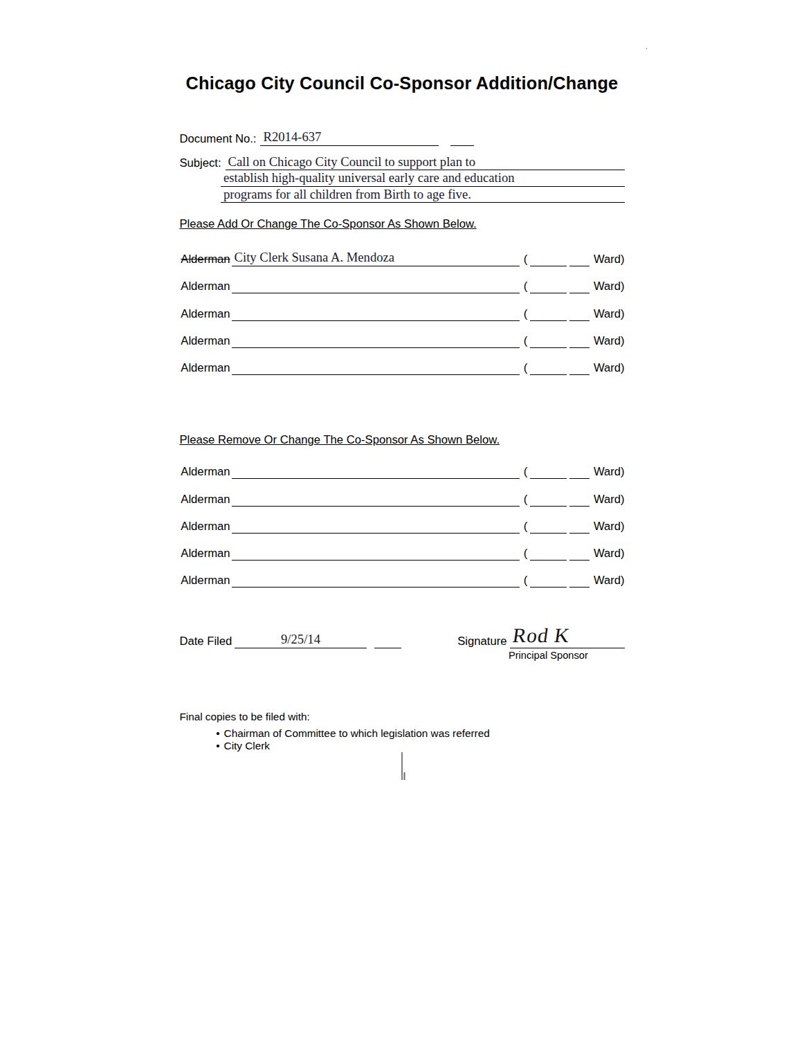.
Chicago City Council Co-Sponsor Addition/Change
Document No.: R2014-637
Subject: Call on Chicago City Council to support plan to
establish high-quality universal early care and education
programs for all children from Birth to age five.
Please Add Or Change The Co-Sponsor As Shown Below.
Alderman City Clerk Susana A. Mendoza ( Ward)
Alderman ( Ward)
Alderman ( Ward)
Alderman ( Ward)
Alderman ( Ward)
Please Remove Or Change The Co-Sponsor As Shown Below.
Alderman ( Ward)
Alderman ( Ward)
Alderman ( Ward)
Alderman ( Ward)
Alderman ( Ward)
Date Filed 9/25/14 Signature Rod K
Principal Sponsor
Final copies to be filed with:
Chairman of Committee to which legislation was referred
City Clerk